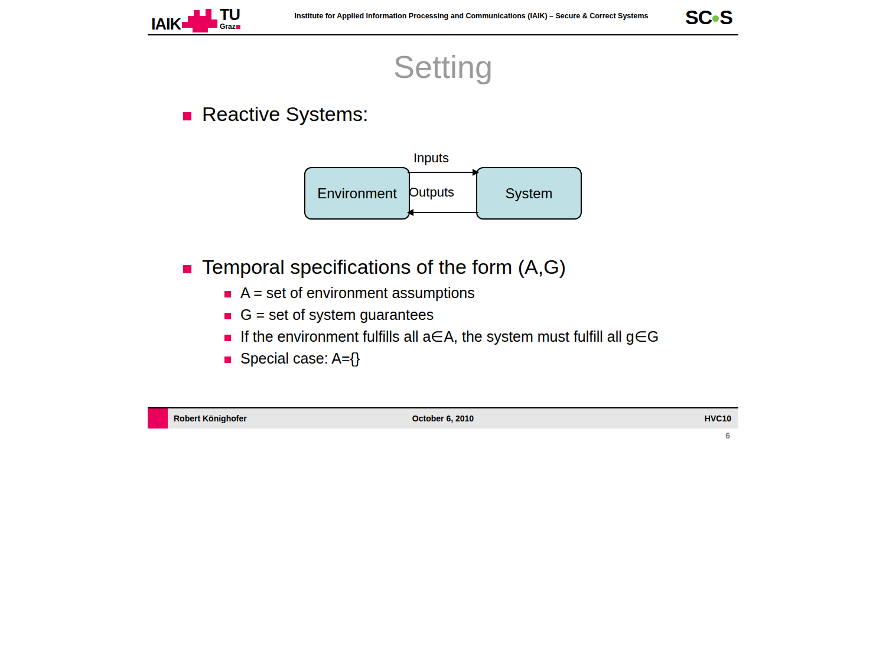IAIK TU
Graz
Institute for Applied Information Processing and Communications (IAIK) – Secure & Correct Systems
SC S
Setting
Reactive Systems:
Environment
System
Inputs Outputs
Temporal specifications of the form (A,G)
A = set of environment assumptions
G = set of system guarantees
If the environment fulfills all a∈A, the system must fulfill all g∈G
Special case: A={}
Robert Könighofer October 6, 2010 HVC10
6